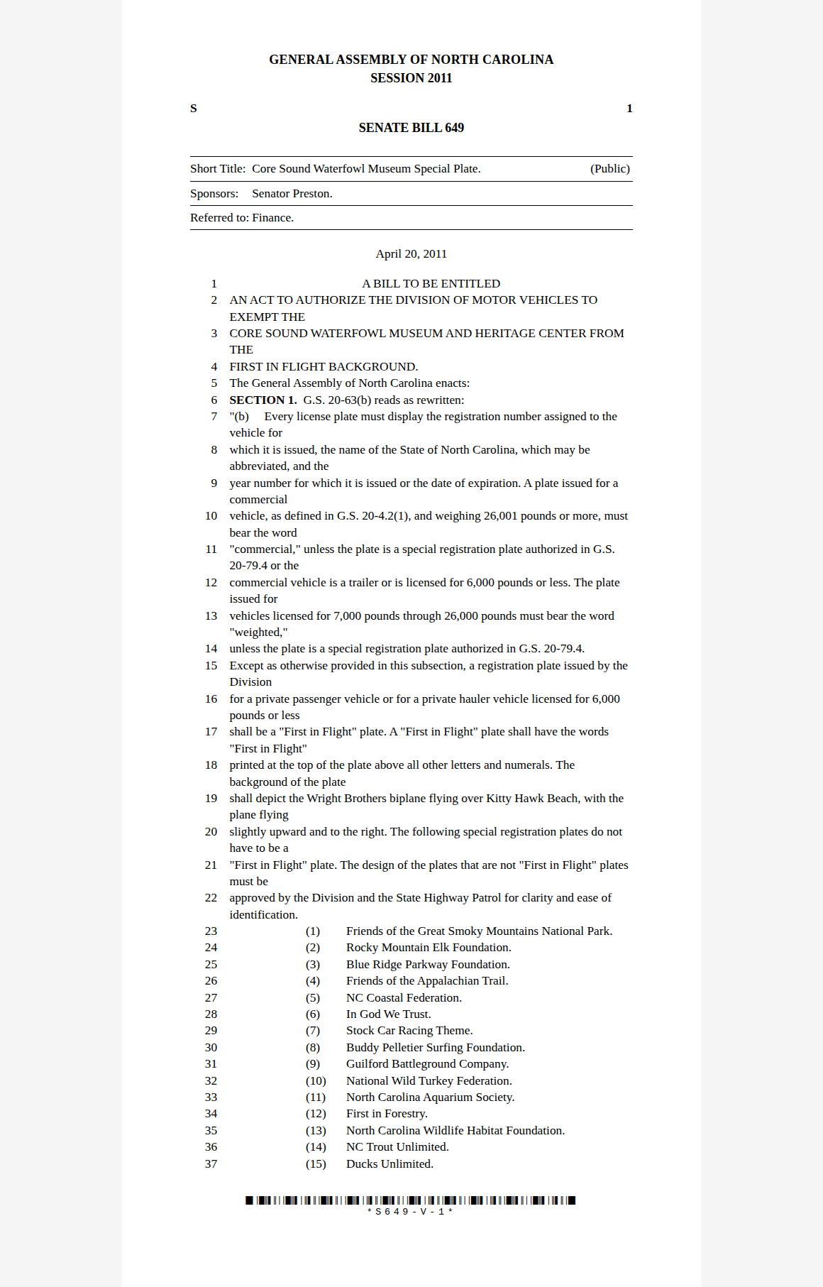GENERAL ASSEMBLY OF NORTH CAROLINA
SESSION 2011
S 1
SENATE BILL 649
| Short Title: | Core Sound Waterfowl Museum Special Plate. | (Public) |
| Sponsors: | Senator Preston. |
| Referred to: | Finance. |
April 20, 2011
A BILL TO BE ENTITLED
AN ACT TO AUTHORIZE THE DIVISION OF MOTOR VEHICLES TO EXEMPT THE
CORE SOUND WATERFOWL MUSEUM AND HERITAGE CENTER FROM THE
FIRST IN FLIGHT BACKGROUND.
The General Assembly of North Carolina enacts:
SECTION 1. G.S. 20-63(b) reads as rewritten:
"(b) Every license plate must display the registration number assigned to the vehicle for
which it is issued, the name of the State of North Carolina, which may be abbreviated, and the
year number for which it is issued or the date of expiration. A plate issued for a commercial
vehicle, as defined in G.S. 20-4.2(1), and weighing 26,001 pounds or more, must bear the word
"commercial," unless the plate is a special registration plate authorized in G.S. 20-79.4 or the
commercial vehicle is a trailer or is licensed for 6,000 pounds or less. The plate issued for
vehicles licensed for 7,000 pounds through 26,000 pounds must bear the word "weighted,"
unless the plate is a special registration plate authorized in G.S. 20-79.4.
Except as otherwise provided in this subsection, a registration plate issued by the Division
for a private passenger vehicle or for a private hauler vehicle licensed for 6,000 pounds or less
shall be a "First in Flight" plate. A "First in Flight" plate shall have the words "First in Flight"
printed at the top of the plate above all other letters and numerals. The background of the plate
shall depict the Wright Brothers biplane flying over Kitty Hawk Beach, with the plane flying
slightly upward and to the right. The following special registration plates do not have to be a
"First in Flight" plate. The design of the plates that are not "First in Flight" plates must be
approved by the Division and the State Highway Patrol for clarity and ease of identification.
(1) Friends of the Great Smoky Mountains National Park.
(2) Rocky Mountain Elk Foundation.
(3) Blue Ridge Parkway Foundation.
(4) Friends of the Appalachian Trail.
(5) NC Coastal Federation.
(6) In God We Trust.
(7) Stock Car Racing Theme.
(8) Buddy Pelletier Surfing Foundation.
(9) Guilford Battleground Company.
(10) National Wild Turkey Federation.
(11) North Carolina Aquarium Society.
(12) First in Forestry.
(13) North Carolina Wildlife Habitat Foundation.
(14) NC Trout Unlimited.
(15) Ducks Unlimited.
█▌│█║▌║││█║▌│║▌║│█║▌║││█║▌│║▌║│█║▌║││█║▌│║▌║│█║▌║││█║▌│║▌║│█║▌║││█║▌│║▌║│█▌ *S649-V-1*